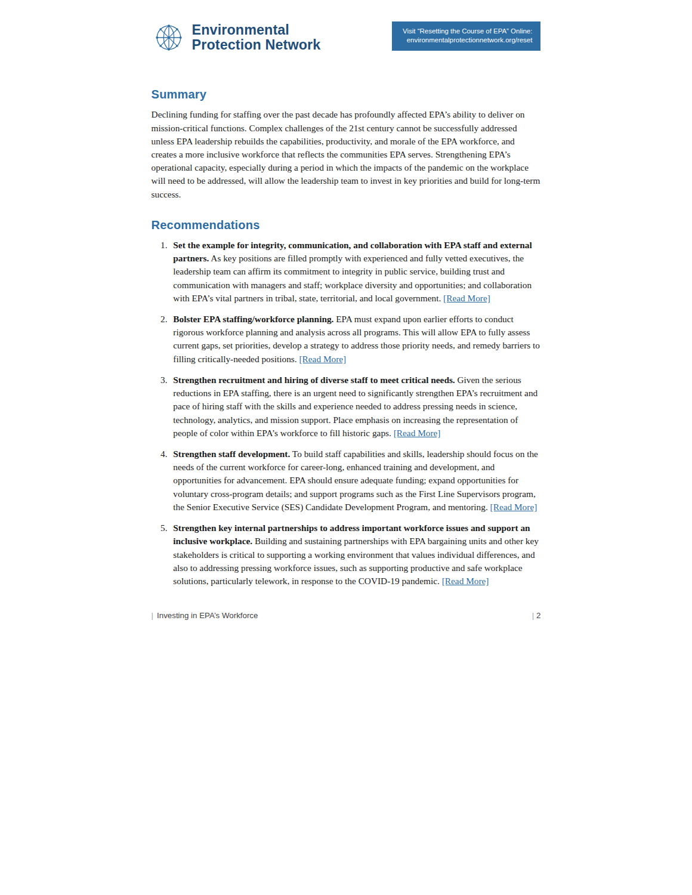Environmental
Protection Network
Visit “Resetting the Course of EPA” Online:
environmentalprotectionnetwork.org/reset
Summary
Declining funding for staffing over the past decade has profoundly affected EPA’s ability to deliver on mission-critical functions. Complex challenges of the 21st century cannot be successfully addressed unless EPA leadership rebuilds the capabilities, productivity, and morale of the EPA workforce, and creates a more inclusive workforce that reflects the communities EPA serves. Strengthening EPA’s operational capacity, especially during a period in which the impacts of the pandemic on the workplace will need to be addressed, will allow the leadership team to invest in key priorities and build for long-term success.
Recommendations
Set the example for integrity, communication, and collaboration with EPA staff and external partners. As key positions are filled promptly with experienced and fully vetted executives, the leadership team can affirm its commitment to integrity in public service, building trust and communication with managers and staff; workplace diversity and opportunities; and collaboration with EPA’s vital partners in tribal, state, territorial, and local government. [Read More]
Bolster EPA staffing/workforce planning. EPA must expand upon earlier efforts to conduct rigorous workforce planning and analysis across all programs. This will allow EPA to fully assess current gaps, set priorities, develop a strategy to address those priority needs, and remedy barriers to filling critically-needed positions. [Read More]
Strengthen recruitment and hiring of diverse staff to meet critical needs. Given the serious reductions in EPA staffing, there is an urgent need to significantly strengthen EPA’s recruitment and pace of hiring staff with the skills and experience needed to address pressing needs in science, technology, analytics, and mission support. Place emphasis on increasing the representation of people of color within EPA’s workforce to fill historic gaps. [Read More]
Strengthen staff development. To build staff capabilities and skills, leadership should focus on the needs of the current workforce for career-long, enhanced training and development, and opportunities for advancement. EPA should ensure adequate funding; expand opportunities for voluntary cross-program details; and support programs such as the First Line Supervisors program, the Senior Executive Service (SES) Candidate Development Program, and mentoring. [Read More]
Strengthen key internal partnerships to address important workforce issues and support an inclusive workplace. Building and sustaining partnerships with EPA bargaining units and other key stakeholders is critical to supporting a working environment that values individual differences, and also to addressing pressing workforce issues, such as supporting productive and safe workplace solutions, particularly telework, in response to the COVID-19 pandemic. [Read More]
|Investing in EPA’s Workforce
| 2